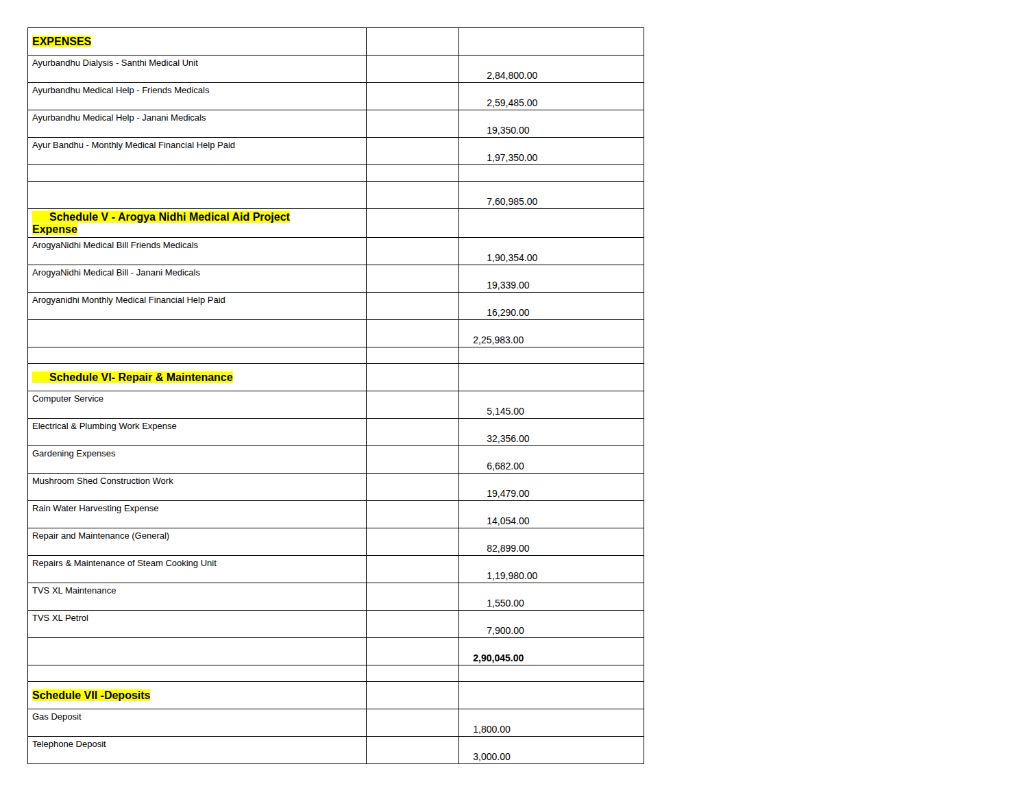| EXPENSES | | |
| Ayurbandhu Dialysis - Santhi Medical Unit | | 2,84,800.00 |
| Ayurbandhu Medical Help - Friends Medicals | | 2,59,485.00 |
| Ayurbandhu Medical Help - Janani Medicals | | 19,350.00 |
| Ayur Bandhu - Monthly Medical Financial Help Paid | | 1,97,350.00 |
| | | 7,60,985.00 |
| Schedule V - Arogya Nidhi Medical Aid Project Expense | | |
| ArogyaNidhi Medical Bill Friends Medicals | | 1,90,354.00 |
| ArogyaNidhi Medical Bill - Janani Medicals | | 19,339.00 |
| Arogyanidhi Monthly Medical Financial Help Paid | | 16,290.00 |
| | | 2,25,983.00 |
| Schedule VI- Repair & Maintenance | | |
| Computer Service | | 5,145.00 |
| Electrical & Plumbing Work Expense | | 32,356.00 |
| Gardening Expenses | | 6,682.00 |
| Mushroom Shed Construction Work | | 19,479.00 |
| Rain Water Harvesting Expense | | 14,054.00 |
| Repair and Maintenance (General) | | 82,899.00 |
| Repairs & Maintenance of Steam Cooking Unit | | 1,19,980.00 |
| TVS XL Maintenance | | 1,550.00 |
| TVS XL Petrol | | 7,900.00 |
| | | 2,90,045.00 |
| Schedule VII -Deposits | | |
| Gas Deposit | | 1,800.00 |
| Telephone Deposit | | 3,000.00 |